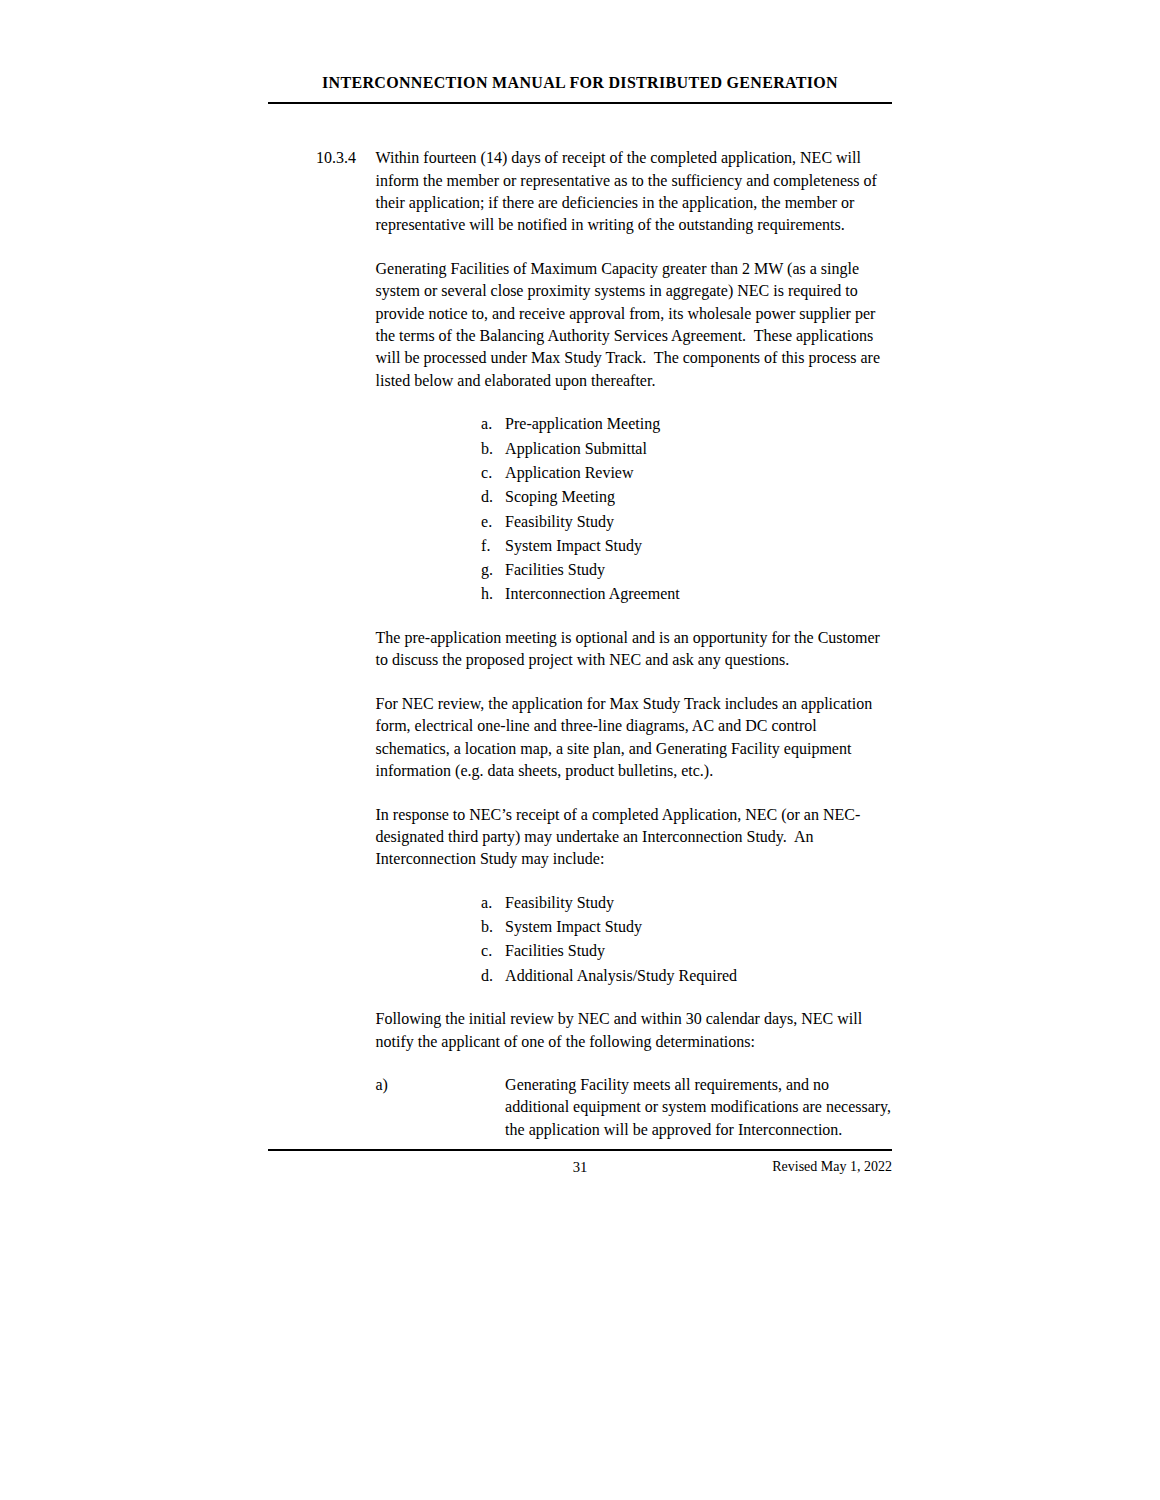INTERCONNECTION MANUAL FOR DISTRIBUTED GENERATION
10.3.4
Within fourteen (14) days of receipt of the completed application, NEC will inform the member or representative as to the sufficiency and completeness of their application; if there are deficiencies in the application, the member or representative will be notified in writing of the outstanding requirements.
Generating Facilities of Maximum Capacity greater than 2 MW (as a single system or several close proximity systems in aggregate) NEC is required to provide notice to, and receive approval from, its wholesale power supplier per the terms of the Balancing Authority Services Agreement. These applications will be processed under Max Study Track. The components of this process are listed below and elaborated upon thereafter.
a. Pre-application Meeting
b. Application Submittal
c. Application Review
d. Scoping Meeting
e. Feasibility Study
f. System Impact Study
g. Facilities Study
h. Interconnection Agreement
The pre-application meeting is optional and is an opportunity for the Customer to discuss the proposed project with NEC and ask any questions.
For NEC review, the application for Max Study Track includes an application form, electrical one-line and three-line diagrams, AC and DC control schematics, a location map, a site plan, and Generating Facility equipment information (e.g. data sheets, product bulletins, etc.).
In response to NEC’s receipt of a completed Application, NEC (or an NEC-designated third party) may undertake an Interconnection Study. An Interconnection Study may include:
a. Feasibility Study
b. System Impact Study
c. Facilities Study
d. Additional Analysis/Study Required
Following the initial review by NEC and within 30 calendar days, NEC will notify the applicant of one of the following determinations:
a)
Generating Facility meets all requirements, and no additional equipment or system modifications are necessary, the application will be approved for Interconnection.
31 Revised May 1, 2022